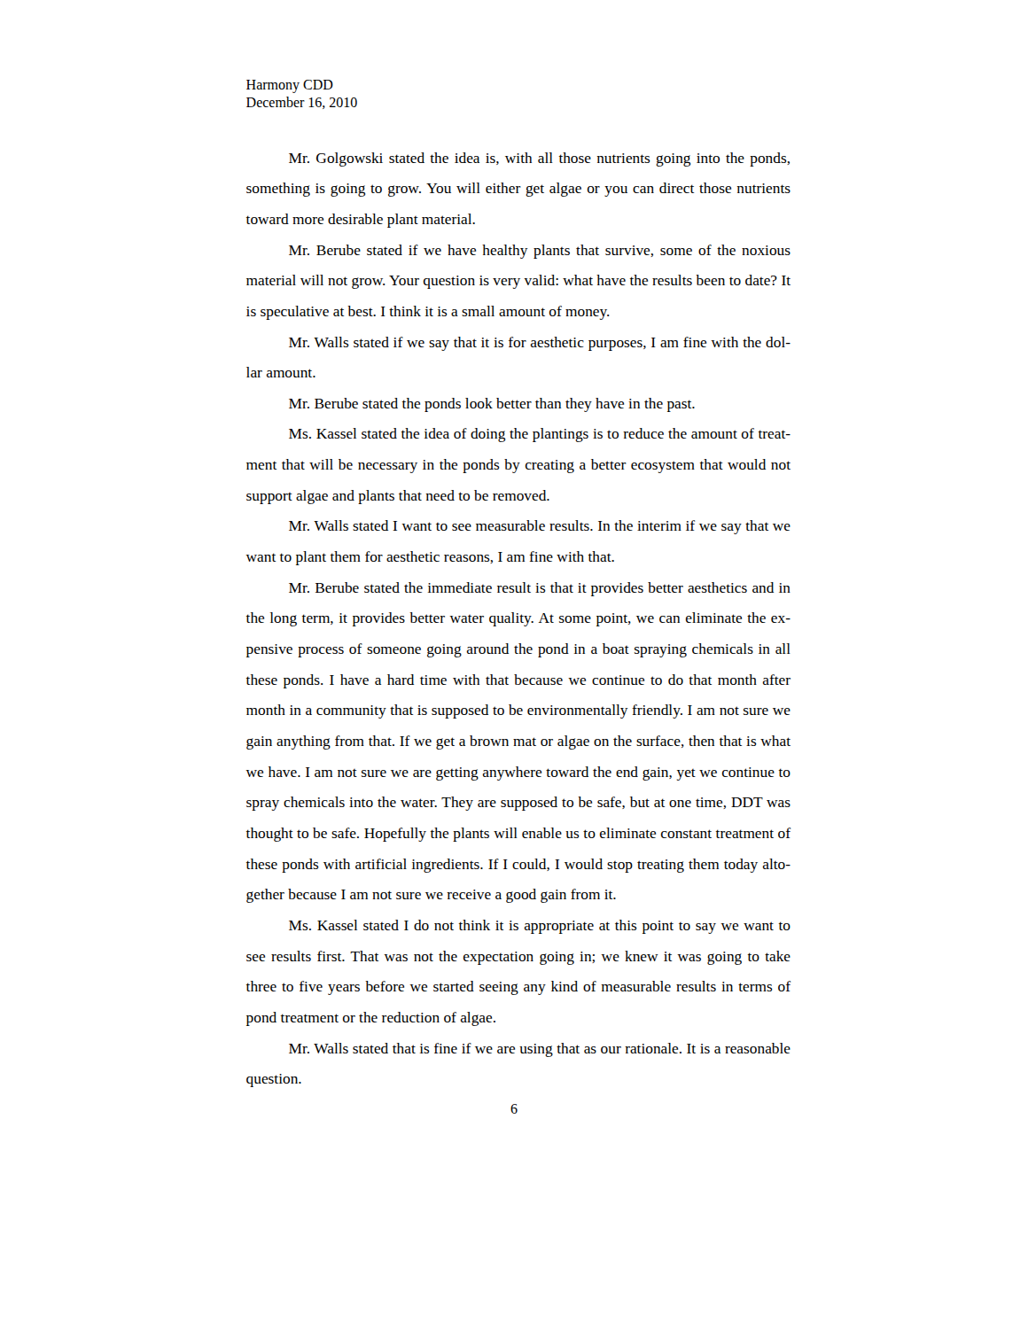Harmony CDD
December 16, 2010
Mr. Golgowski stated the idea is, with all those nutrients going into the ponds, something is going to grow. You will either get algae or you can direct those nutrients toward more desirable plant material.
Mr. Berube stated if we have healthy plants that survive, some of the noxious material will not grow. Your question is very valid: what have the results been to date? It is speculative at best. I think it is a small amount of money.
Mr. Walls stated if we say that it is for aesthetic purposes, I am fine with the dollar amount.
Mr. Berube stated the ponds look better than they have in the past.
Ms. Kassel stated the idea of doing the plantings is to reduce the amount of treatment that will be necessary in the ponds by creating a better ecosystem that would not support algae and plants that need to be removed.
Mr. Walls stated I want to see measurable results. In the interim if we say that we want to plant them for aesthetic reasons, I am fine with that.
Mr. Berube stated the immediate result is that it provides better aesthetics and in the long term, it provides better water quality. At some point, we can eliminate the expensive process of someone going around the pond in a boat spraying chemicals in all these ponds. I have a hard time with that because we continue to do that month after month in a community that is supposed to be environmentally friendly. I am not sure we gain anything from that. If we get a brown mat or algae on the surface, then that is what we have. I am not sure we are getting anywhere toward the end gain, yet we continue to spray chemicals into the water. They are supposed to be safe, but at one time, DDT was thought to be safe. Hopefully the plants will enable us to eliminate constant treatment of these ponds with artificial ingredients. If I could, I would stop treating them today altogether because I am not sure we receive a good gain from it.
Ms. Kassel stated I do not think it is appropriate at this point to say we want to see results first. That was not the expectation going in; we knew it was going to take three to five years before we started seeing any kind of measurable results in terms of pond treatment or the reduction of algae.
Mr. Walls stated that is fine if we are using that as our rationale. It is a reasonable question.
6